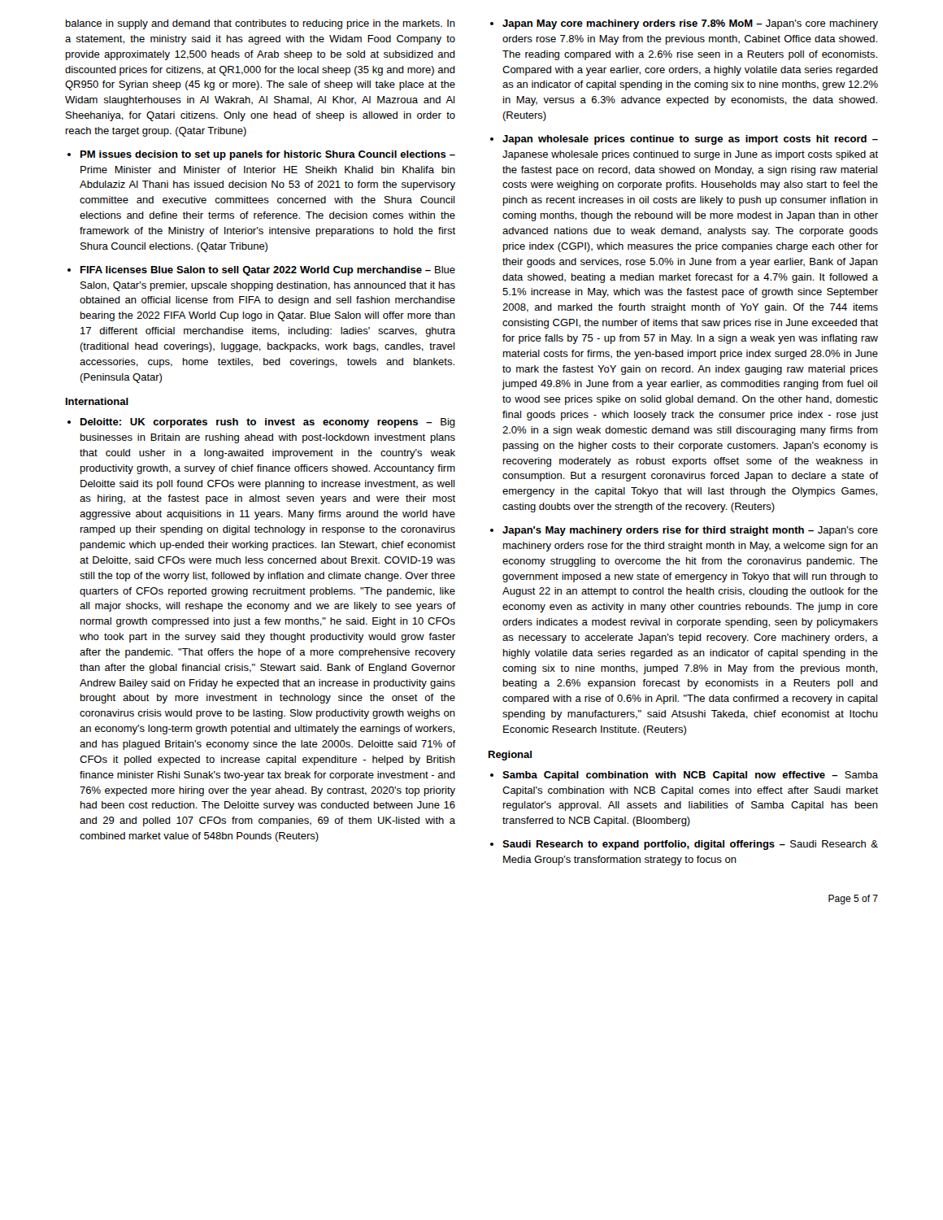balance in supply and demand that contributes to reducing price in the markets. In a statement, the ministry said it has agreed with the Widam Food Company to provide approximately 12,500 heads of Arab sheep to be sold at subsidized and discounted prices for citizens, at QR1,000 for the local sheep (35 kg and more) and QR950 for Syrian sheep (45 kg or more). The sale of sheep will take place at the Widam slaughterhouses in Al Wakrah, Al Shamal, Al Khor, Al Mazroua and Al Sheehaniya, for Qatari citizens. Only one head of sheep is allowed in order to reach the target group. (Qatar Tribune)
PM issues decision to set up panels for historic Shura Council elections – Prime Minister and Minister of Interior HE Sheikh Khalid bin Khalifa bin Abdulaziz Al Thani has issued decision No 53 of 2021 to form the supervisory committee and executive committees concerned with the Shura Council elections and define their terms of reference. The decision comes within the framework of the Ministry of Interior's intensive preparations to hold the first Shura Council elections. (Qatar Tribune)
FIFA licenses Blue Salon to sell Qatar 2022 World Cup merchandise – Blue Salon, Qatar's premier, upscale shopping destination, has announced that it has obtained an official license from FIFA to design and sell fashion merchandise bearing the 2022 FIFA World Cup logo in Qatar. Blue Salon will offer more than 17 different official merchandise items, including: ladies' scarves, ghutra (traditional head coverings), luggage, backpacks, work bags, candles, travel accessories, cups, home textiles, bed coverings, towels and blankets. (Peninsula Qatar)
International
Deloitte: UK corporates rush to invest as economy reopens – Big businesses in Britain are rushing ahead with post-lockdown investment plans that could usher in a long-awaited improvement in the country's weak productivity growth, a survey of chief finance officers showed. Accountancy firm Deloitte said its poll found CFOs were planning to increase investment, as well as hiring, at the fastest pace in almost seven years and were their most aggressive about acquisitions in 11 years. Many firms around the world have ramped up their spending on digital technology in response to the coronavirus pandemic which up-ended their working practices. Ian Stewart, chief economist at Deloitte, said CFOs were much less concerned about Brexit. COVID-19 was still the top of the worry list, followed by inflation and climate change. Over three quarters of CFOs reported growing recruitment problems. "The pandemic, like all major shocks, will reshape the economy and we are likely to see years of normal growth compressed into just a few months," he said. Eight in 10 CFOs who took part in the survey said they thought productivity would grow faster after the pandemic. "That offers the hope of a more comprehensive recovery than after the global financial crisis," Stewart said. Bank of England Governor Andrew Bailey said on Friday he expected that an increase in productivity gains brought about by more investment in technology since the onset of the coronavirus crisis would prove to be lasting. Slow productivity growth weighs on an economy's long-term growth potential and ultimately the earnings of workers, and has plagued Britain's economy since the late 2000s. Deloitte said 71% of CFOs it polled expected to increase capital expenditure - helped by British finance minister Rishi Sunak's two-year tax break for corporate investment - and 76% expected more hiring over the year ahead. By contrast, 2020's top priority had been cost reduction. The Deloitte survey was conducted between June 16 and 29 and polled 107 CFOs from companies, 69 of them UK-listed with a combined market value of 548bn Pounds (Reuters)
Japan May core machinery orders rise 7.8% MoM – Japan's core machinery orders rose 7.8% in May from the previous month, Cabinet Office data showed. The reading compared with a 2.6% rise seen in a Reuters poll of economists. Compared with a year earlier, core orders, a highly volatile data series regarded as an indicator of capital spending in the coming six to nine months, grew 12.2% in May, versus a 6.3% advance expected by economists, the data showed. (Reuters)
Japan wholesale prices continue to surge as import costs hit record – Japanese wholesale prices continued to surge in June as import costs spiked at the fastest pace on record, data showed on Monday, a sign rising raw material costs were weighing on corporate profits. Households may also start to feel the pinch as recent increases in oil costs are likely to push up consumer inflation in coming months, though the rebound will be more modest in Japan than in other advanced nations due to weak demand, analysts say. The corporate goods price index (CGPI), which measures the price companies charge each other for their goods and services, rose 5.0% in June from a year earlier, Bank of Japan data showed, beating a median market forecast for a 4.7% gain. It followed a 5.1% increase in May, which was the fastest pace of growth since September 2008, and marked the fourth straight month of YoY gain. Of the 744 items consisting CGPI, the number of items that saw prices rise in June exceeded that for price falls by 75 - up from 57 in May. In a sign a weak yen was inflating raw material costs for firms, the yen-based import price index surged 28.0% in June to mark the fastest YoY gain on record. An index gauging raw material prices jumped 49.8% in June from a year earlier, as commodities ranging from fuel oil to wood see prices spike on solid global demand. On the other hand, domestic final goods prices - which loosely track the consumer price index - rose just 2.0% in a sign weak domestic demand was still discouraging many firms from passing on the higher costs to their corporate customers. Japan's economy is recovering moderately as robust exports offset some of the weakness in consumption. But a resurgent coronavirus forced Japan to declare a state of emergency in the capital Tokyo that will last through the Olympics Games, casting doubts over the strength of the recovery. (Reuters)
Japan's May machinery orders rise for third straight month – Japan's core machinery orders rose for the third straight month in May, a welcome sign for an economy struggling to overcome the hit from the coronavirus pandemic. The government imposed a new state of emergency in Tokyo that will run through to August 22 in an attempt to control the health crisis, clouding the outlook for the economy even as activity in many other countries rebounds. The jump in core orders indicates a modest revival in corporate spending, seen by policymakers as necessary to accelerate Japan's tepid recovery. Core machinery orders, a highly volatile data series regarded as an indicator of capital spending in the coming six to nine months, jumped 7.8% in May from the previous month, beating a 2.6% expansion forecast by economists in a Reuters poll and compared with a rise of 0.6% in April. "The data confirmed a recovery in capital spending by manufacturers," said Atsushi Takeda, chief economist at Itochu Economic Research Institute. (Reuters)
Regional
Samba Capital combination with NCB Capital now effective – Samba Capital's combination with NCB Capital comes into effect after Saudi market regulator's approval. All assets and liabilities of Samba Capital has been transferred to NCB Capital. (Bloomberg)
Saudi Research to expand portfolio, digital offerings – Saudi Research & Media Group's transformation strategy to focus on
Page 5 of 7